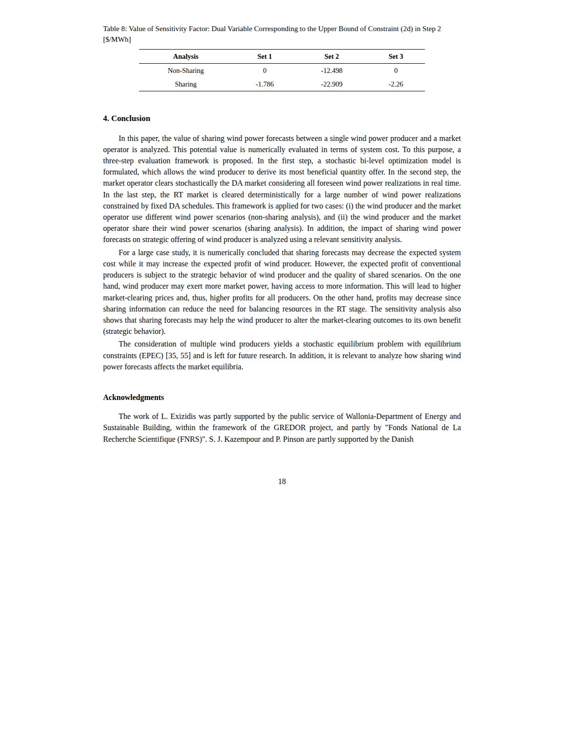Table 8: Value of Sensitivity Factor: Dual Variable Corresponding to the Upper Bound of Constraint (2d) in Step 2 [$/MWh]
| Analysis | Set 1 | Set 2 | Set 3 |
| --- | --- | --- | --- |
| Non-Sharing | 0 | -12.498 | 0 |
| Sharing | -1.786 | -22.909 | -2.26 |
4. Conclusion
In this paper, the value of sharing wind power forecasts between a single wind power producer and a market operator is analyzed. This potential value is numerically evaluated in terms of system cost. To this purpose, a three-step evaluation framework is proposed. In the first step, a stochastic bi-level optimization model is formulated, which allows the wind producer to derive its most beneficial quantity offer. In the second step, the market operator clears stochastically the DA market considering all foreseen wind power realizations in real time. In the last step, the RT market is cleared deterministically for a large number of wind power realizations constrained by fixed DA schedules. This framework is applied for two cases: (i) the wind producer and the market operator use different wind power scenarios (non-sharing analysis), and (ii) the wind producer and the market operator share their wind power scenarios (sharing analysis). In addition, the impact of sharing wind power forecasts on strategic offering of wind producer is analyzed using a relevant sensitivity analysis.
For a large case study, it is numerically concluded that sharing forecasts may decrease the expected system cost while it may increase the expected profit of wind producer. However, the expected profit of conventional producers is subject to the strategic behavior of wind producer and the quality of shared scenarios. On the one hand, wind producer may exert more market power, having access to more information. This will lead to higher market-clearing prices and, thus, higher profits for all producers. On the other hand, profits may decrease since sharing information can reduce the need for balancing resources in the RT stage. The sensitivity analysis also shows that sharing forecasts may help the wind producer to alter the market-clearing outcomes to its own benefit (strategic behavior).
The consideration of multiple wind producers yields a stochastic equilibrium problem with equilibrium constraints (EPEC) [35, 55] and is left for future research. In addition, it is relevant to analyze how sharing wind power forecasts affects the market equilibria.
Acknowledgments
The work of L. Exizidis was partly supported by the public service of Wallonia-Department of Energy and Sustainable Building, within the framework of the GREDOR project, and partly by "Fonds National de La Recherche Scientifique (FNRS)". S. J. Kazempour and P. Pinson are partly supported by the Danish
18